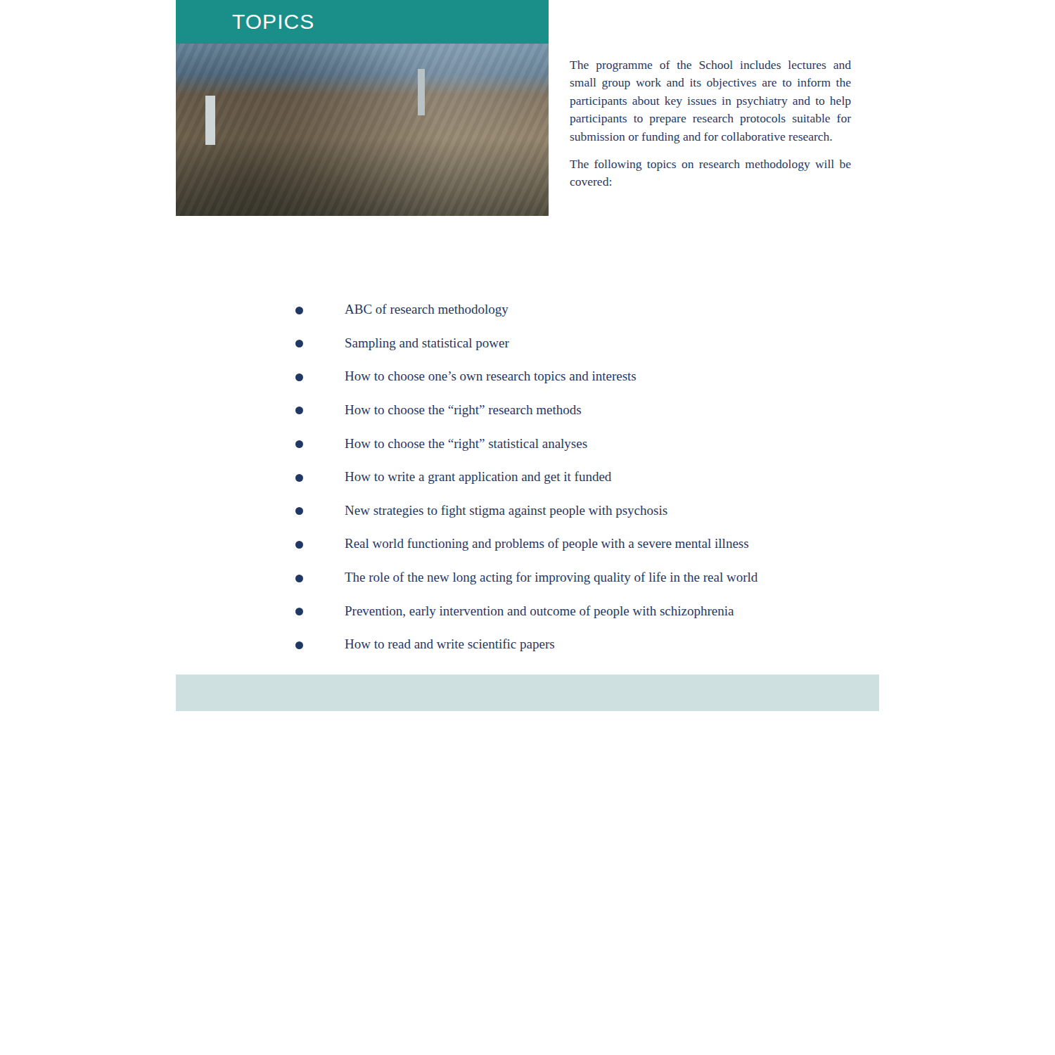TOPICS
The programme of the School includes lectures and small group work and its objectives are to inform the participants about key issues in psychiatry and to help participants to prepare research protocols suitable for submission or funding and for collaborative research.
The following topics on research methodology will be covered:
ABC of research methodology
Sampling and statistical power
How to choose one’s own research topics and interests
How to choose the “right” research methods
How to choose the “right” statistical analyses
How to write a grant application and get it funded
New strategies to fight stigma against people with psychosis
Real world functioning and problems of people with a severe mental illness
The role of the new long acting for improving quality of life in the real world
Prevention, early intervention and outcome of people with schizophrenia
How to read and write scientific papers